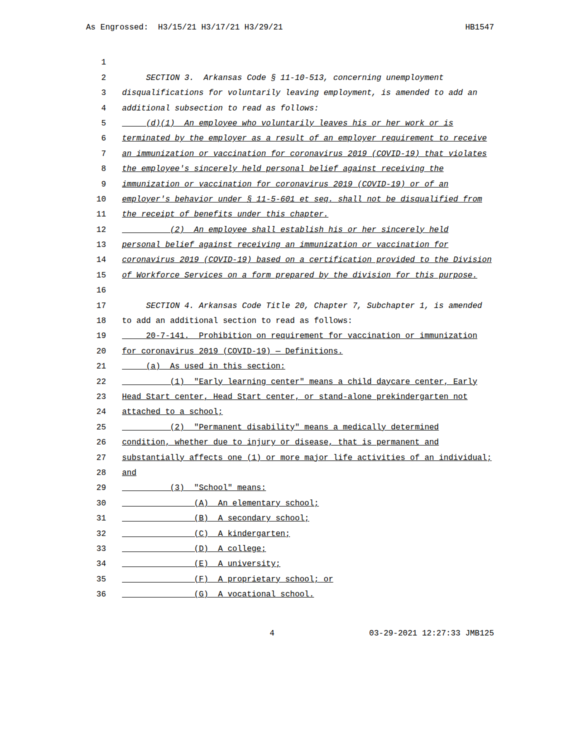As Engrossed: H3/15/21 H3/17/21 H3/29/21 HB1547
SECTION 3. Arkansas Code § 11-10-513, concerning unemployment
disqualifications for voluntarily leaving employment, is amended to add an
additional subsection to read as follows:
(d)(1) An employee who voluntarily leaves his or her work or is
terminated by the employer as a result of an employer requirement to receive
an immunization or vaccination for coronavirus 2019 (COVID-19) that violates
the employee's sincerely held personal belief against receiving the
immunization or vaccination for coronavirus 2019 (COVID-19) or of an
employer's behavior under § 11-5-601 et seq. shall not be disqualified from
the receipt of benefits under this chapter.
(2) An employee shall establish his or her sincerely held
personal belief against receiving an immunization or vaccination for
coronavirus 2019 (COVID-19) based on a certification provided to the Division
of Workforce Services on a form prepared by the division for this purpose.
SECTION 4. Arkansas Code Title 20, Chapter 7, Subchapter 1, is amended
to add an additional section to read as follows:
20-7-141. Prohibition on requirement for vaccination or immunization
for coronavirus 2019 (COVID-19) — Definitions.
(a) As used in this section:
(1) "Early learning center" means a child daycare center, Early
Head Start center, Head Start center, or stand-alone prekindergarten not
attached to a school;
(2) "Permanent disability" means a medically determined
condition, whether due to injury or disease, that is permanent and
substantially affects one (1) or more major life activities of an individual;
and
(3) "School" means:
(A) An elementary school;
(B) A secondary school;
(C) A kindergarten;
(D) A college;
(E) A university;
(F) A proprietary school; or
(G) A vocational school.
4 03-29-2021 12:27:33 JMB125